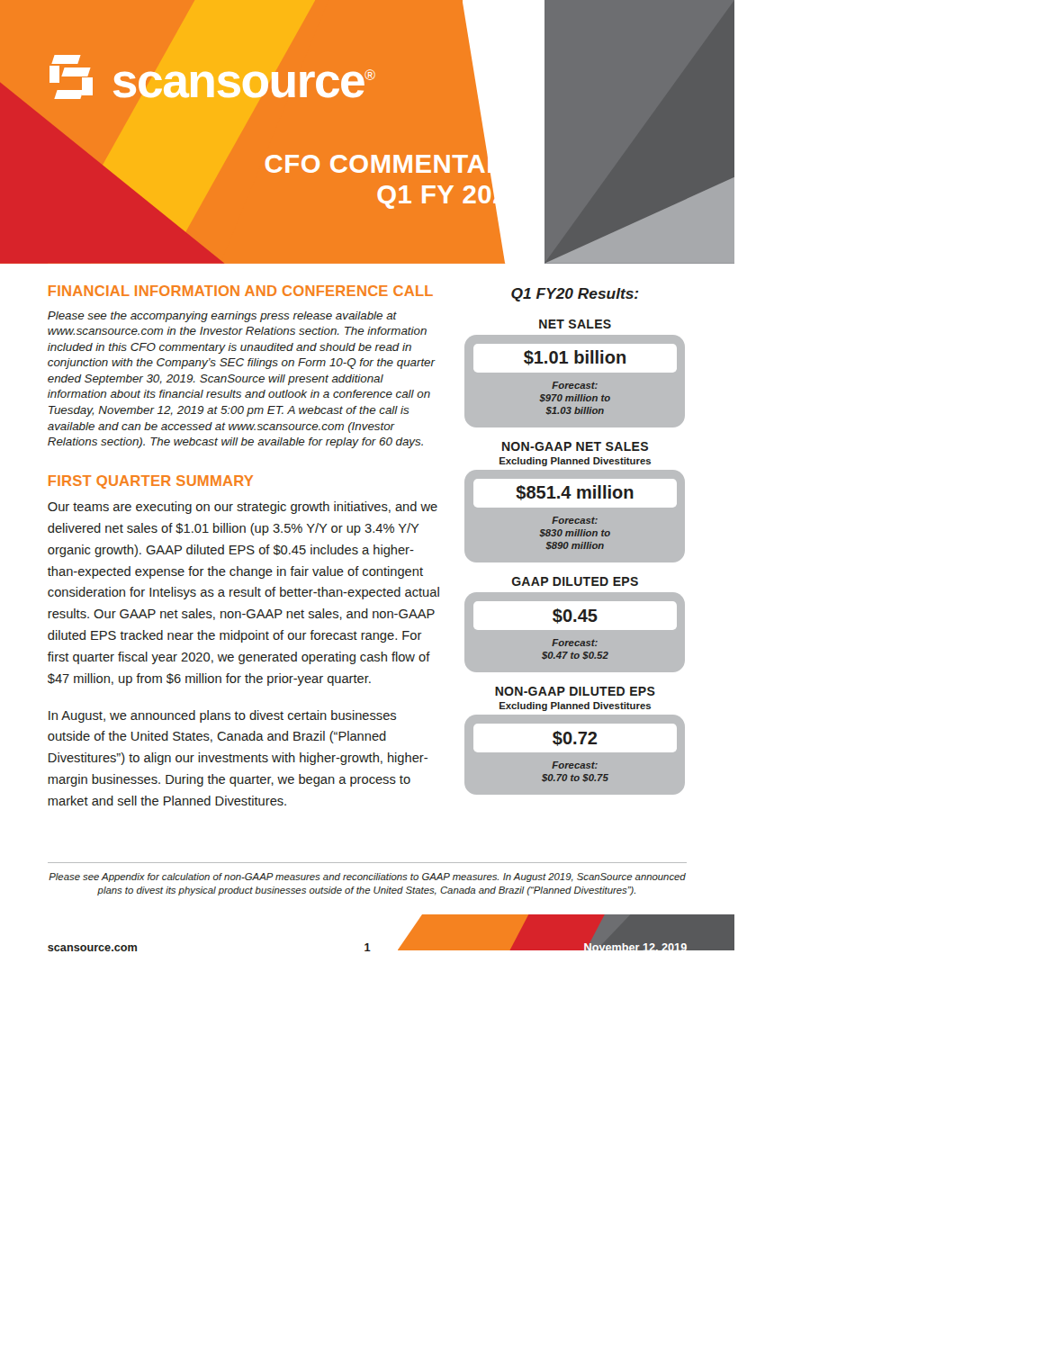scansource®
CFO COMMENTARY
Q1 FY 2020
FINANCIAL INFORMATION AND CONFERENCE CALL
Please see the accompanying earnings press release available at www.scansource.com in the Investor Relations section. The information included in this CFO commentary is unaudited and should be read in conjunction with the Company’s SEC filings on Form 10-Q for the quarter ended September 30, 2019. ScanSource will present additional information about its financial results and outlook in a conference call on Tuesday, November 12, 2019 at 5:00 pm ET. A webcast of the call is available and can be accessed at www.scansource.com (Investor Relations section). The webcast will be available for replay for 60 days.
FIRST QUARTER SUMMARY
Our teams are executing on our strategic growth initiatives, and we delivered net sales of $1.01 billion (up 3.5% Y/Y or up 3.4% Y/Y organic growth). GAAP diluted EPS of $0.45 includes a higher-than-expected expense for the change in fair value of contingent consideration for Intelisys as a result of better-than-expected actual results. Our GAAP net sales, non-GAAP net sales, and non-GAAP diluted EPS tracked near the midpoint of our forecast range. For first quarter fiscal year 2020, we generated operating cash flow of $47 million, up from $6 million for the prior-year quarter.
In August, we announced plans to divest certain businesses outside of the United States, Canada and Brazil (“Planned Divestitures”) to align our investments with higher-growth, higher-margin businesses. During the quarter, we began a process to market and sell the Planned Divestitures.
Q1 FY20 Results:
NET SALES
$1.01 billion
Forecast:
$970 million to
$1.03 billion
NON-GAAP NET SALES
Excluding Planned Divestitures
$851.4 million
Forecast:
$830 million to
$890 million
GAAP DILUTED EPS
$0.45
Forecast:
$0.47 to $0.52
NON-GAAP DILUTED EPS
Excluding Planned Divestitures
$0.72
Forecast:
$0.70 to $0.75
Please see Appendix for calculation of non-GAAP measures and reconciliations to GAAP measures. In August 2019, ScanSource announced plans to divest its physical product businesses outside of the United States, Canada and Brazil (“Planned Divestitures”).
scansource.com 1 November 12, 2019